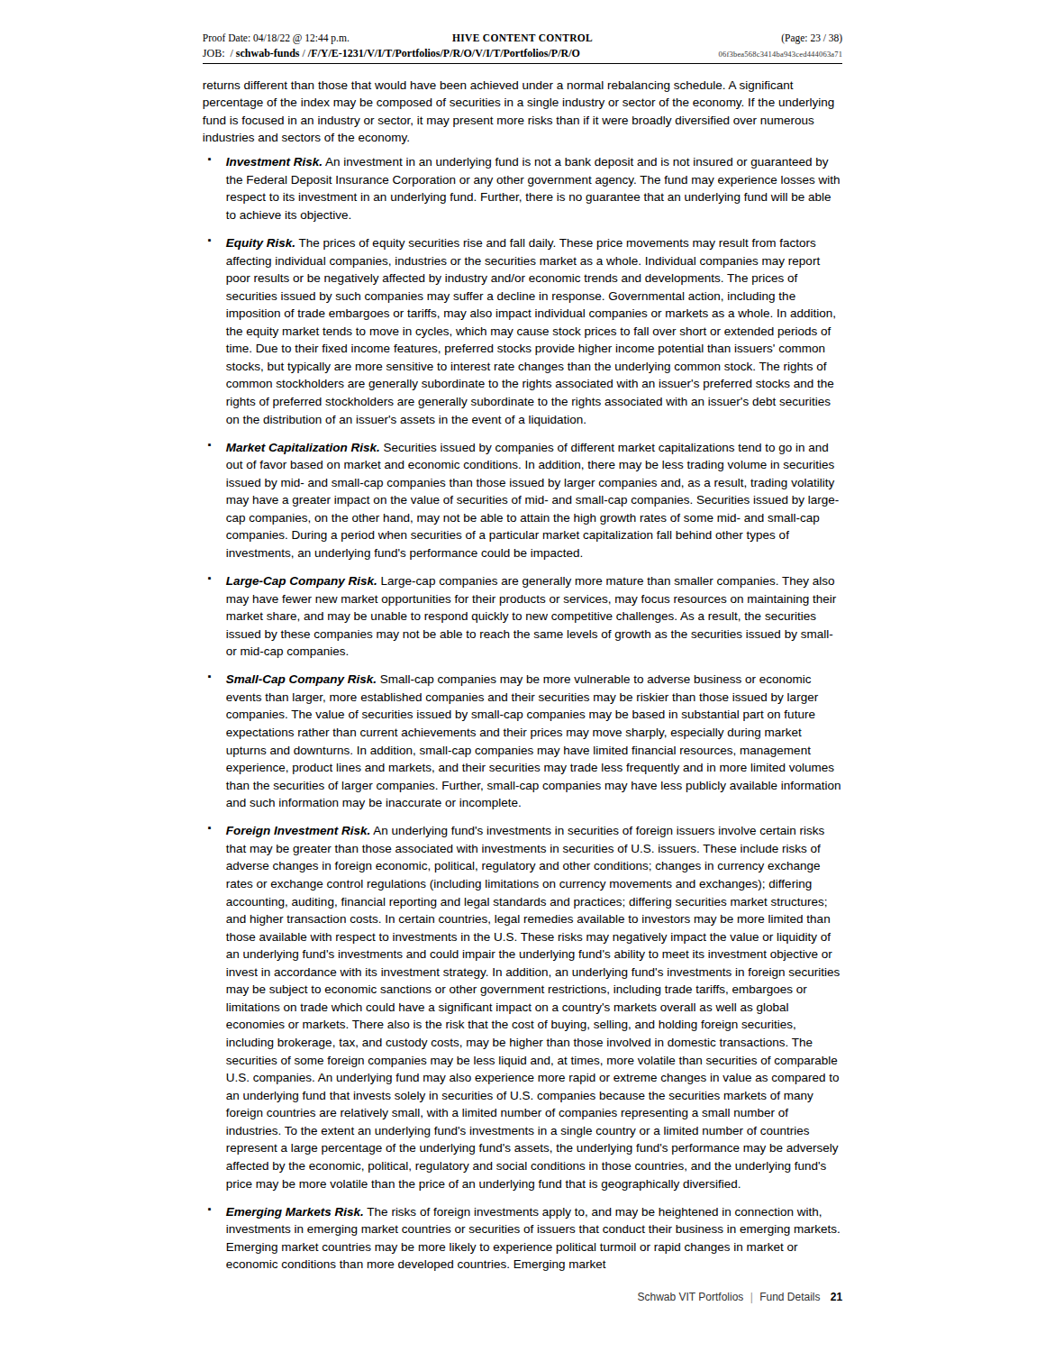HIVE CONTENT CONTROL
Proof Date: 04/18/22 @ 12:44 p.m. (Page: 23 / 38)
JOB: / schwab-funds / /F/Y/E-1231/V/I/T/Portfolios/P/R/O/V/I/T/Portfolios/P/R/O 06f3bea568c3414ba943ced444063a71
returns different than those that would have been achieved under a normal rebalancing schedule. A significant percentage of the index may be composed of securities in a single industry or sector of the economy. If the underlying fund is focused in an industry or sector, it may present more risks than if it were broadly diversified over numerous industries and sectors of the economy.
Investment Risk. An investment in an underlying fund is not a bank deposit and is not insured or guaranteed by the Federal Deposit Insurance Corporation or any other government agency. The fund may experience losses with respect to its investment in an underlying fund. Further, there is no guarantee that an underlying fund will be able to achieve its objective.
Equity Risk. The prices of equity securities rise and fall daily. These price movements may result from factors affecting individual companies, industries or the securities market as a whole. Individual companies may report poor results or be negatively affected by industry and/or economic trends and developments. The prices of securities issued by such companies may suffer a decline in response. Governmental action, including the imposition of trade embargoes or tariffs, may also impact individual companies or markets as a whole. In addition, the equity market tends to move in cycles, which may cause stock prices to fall over short or extended periods of time. Due to their fixed income features, preferred stocks provide higher income potential than issuers' common stocks, but typically are more sensitive to interest rate changes than the underlying common stock. The rights of common stockholders are generally subordinate to the rights associated with an issuer's preferred stocks and the rights of preferred stockholders are generally subordinate to the rights associated with an issuer's debt securities on the distribution of an issuer's assets in the event of a liquidation.
Market Capitalization Risk. Securities issued by companies of different market capitalizations tend to go in and out of favor based on market and economic conditions. In addition, there may be less trading volume in securities issued by mid- and small-cap companies than those issued by larger companies and, as a result, trading volatility may have a greater impact on the value of securities of mid- and small-cap companies. Securities issued by large-cap companies, on the other hand, may not be able to attain the high growth rates of some mid- and small-cap companies. During a period when securities of a particular market capitalization fall behind other types of investments, an underlying fund's performance could be impacted.
Large-Cap Company Risk. Large-cap companies are generally more mature than smaller companies. They also may have fewer new market opportunities for their products or services, may focus resources on maintaining their market share, and may be unable to respond quickly to new competitive challenges. As a result, the securities issued by these companies may not be able to reach the same levels of growth as the securities issued by small- or mid-cap companies.
Small-Cap Company Risk. Small-cap companies may be more vulnerable to adverse business or economic events than larger, more established companies and their securities may be riskier than those issued by larger companies. The value of securities issued by small-cap companies may be based in substantial part on future expectations rather than current achievements and their prices may move sharply, especially during market upturns and downturns. In addition, small-cap companies may have limited financial resources, management experience, product lines and markets, and their securities may trade less frequently and in more limited volumes than the securities of larger companies. Further, small-cap companies may have less publicly available information and such information may be inaccurate or incomplete.
Foreign Investment Risk. An underlying fund's investments in securities of foreign issuers involve certain risks that may be greater than those associated with investments in securities of U.S. issuers. These include risks of adverse changes in foreign economic, political, regulatory and other conditions; changes in currency exchange rates or exchange control regulations (including limitations on currency movements and exchanges); differing accounting, auditing, financial reporting and legal standards and practices; differing securities market structures; and higher transaction costs. In certain countries, legal remedies available to investors may be more limited than those available with respect to investments in the U.S. These risks may negatively impact the value or liquidity of an underlying fund's investments and could impair the underlying fund's ability to meet its investment objective or invest in accordance with its investment strategy. In addition, an underlying fund's investments in foreign securities may be subject to economic sanctions or other government restrictions, including trade tariffs, embargoes or limitations on trade which could have a significant impact on a country's markets overall as well as global economies or markets. There also is the risk that the cost of buying, selling, and holding foreign securities, including brokerage, tax, and custody costs, may be higher than those involved in domestic transactions. The securities of some foreign companies may be less liquid and, at times, more volatile than securities of comparable U.S. companies. An underlying fund may also experience more rapid or extreme changes in value as compared to an underlying fund that invests solely in securities of U.S. companies because the securities markets of many foreign countries are relatively small, with a limited number of companies representing a small number of industries. To the extent an underlying fund's investments in a single country or a limited number of countries represent a large percentage of the underlying fund's assets, the underlying fund's performance may be adversely affected by the economic, political, regulatory and social conditions in those countries, and the underlying fund's price may be more volatile than the price of an underlying fund that is geographically diversified.
Emerging Markets Risk. The risks of foreign investments apply to, and may be heightened in connection with, investments in emerging market countries or securities of issuers that conduct their business in emerging markets. Emerging market countries may be more likely to experience political turmoil or rapid changes in market or economic conditions than more developed countries. Emerging market
Schwab VIT Portfolios | Fund Details 21